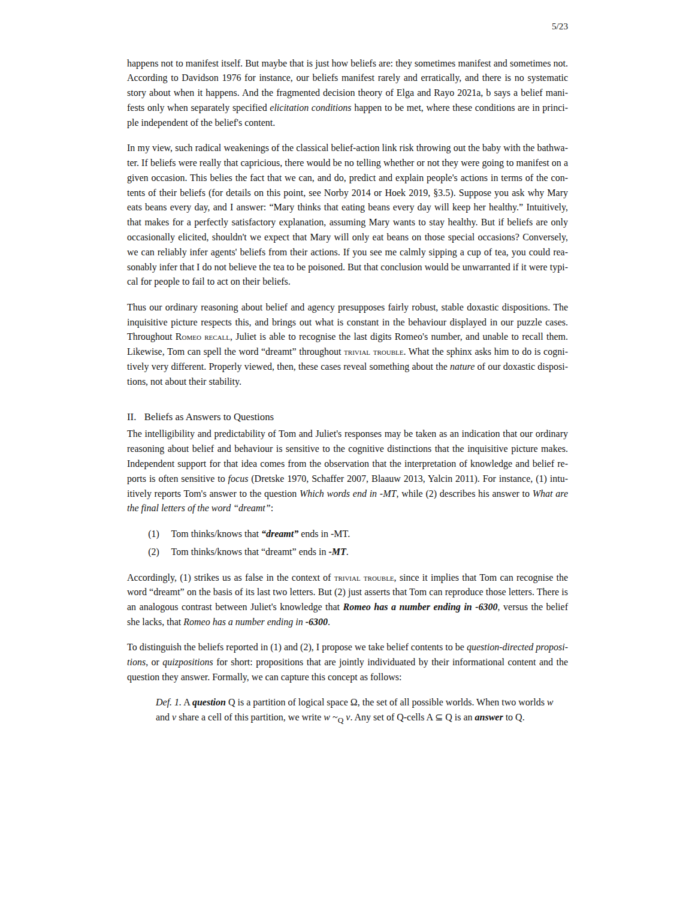5/23
happens not to manifest itself. But maybe that is just how beliefs are: they sometimes manifest and sometimes not. According to Davidson 1976 for instance, our beliefs manifest rarely and erratically, and there is no systematic story about when it happens. And the fragmented decision theory of Elga and Rayo 2021a, b says a belief manifests only when separately specified elicitation conditions happen to be met, where these conditions are in principle independent of the belief's content.
In my view, such radical weakenings of the classical belief-action link risk throwing out the baby with the bathwater. If beliefs were really that capricious, there would be no telling whether or not they were going to manifest on a given occasion. This belies the fact that we can, and do, predict and explain people's actions in terms of the contents of their beliefs (for details on this point, see Norby 2014 or Hoek 2019, §3.5). Suppose you ask why Mary eats beans every day, and I answer: “Mary thinks that eating beans every day will keep her healthy.” Intuitively, that makes for a perfectly satisfactory explanation, assuming Mary wants to stay healthy. But if beliefs are only occasionally elicited, shouldn't we expect that Mary will only eat beans on those special occasions? Conversely, we can reliably infer agents' beliefs from their actions. If you see me calmly sipping a cup of tea, you could reasonably infer that I do not believe the tea to be poisoned. But that conclusion would be unwarranted if it were typical for people to fail to act on their beliefs.
Thus our ordinary reasoning about belief and agency presupposes fairly robust, stable doxastic dispositions. The inquisitive picture respects this, and brings out what is constant in the behaviour displayed in our puzzle cases. Throughout Romeo recall, Juliet is able to recognise the last digits Romeo's number, and unable to recall them. Likewise, Tom can spell the word “dreamt” throughout trivial trouble. What the sphinx asks him to do is cognitively very different. Properly viewed, then, these cases reveal something about the nature of our doxastic dispositions, not about their stability.
II. Beliefs as Answers to Questions
The intelligibility and predictability of Tom and Juliet's responses may be taken as an indication that our ordinary reasoning about belief and behaviour is sensitive to the cognitive distinctions that the inquisitive picture makes. Independent support for that idea comes from the observation that the interpretation of knowledge and belief reports is often sensitive to focus (Dretske 1970, Schaffer 2007, Blaauw 2013, Yalcin 2011). For instance, (1) intuitively reports Tom's answer to the question Which words end in -MT, while (2) describes his answer to What are the final letters of the word “dreamt”:
(1) Tom thinks/knows that “dreamt” ends in -MT.
(2) Tom thinks/knows that “dreamt” ends in -MT.
Accordingly, (1) strikes us as false in the context of trivial trouble, since it implies that Tom can recognise the word “dreamt” on the basis of its last two letters. But (2) just asserts that Tom can reproduce those letters. There is an analogous contrast between Juliet's knowledge that Romeo has a number ending in -6300, versus the belief she lacks, that Romeo has a number ending in -6300.
To distinguish the beliefs reported in (1) and (2), I propose we take belief contents to be question-directed propositions, or quizpositions for short: propositions that are jointly individuated by their informational content and the question they answer. Formally, we can capture this concept as follows:
Def. 1. A question Q is a partition of logical space Ω, the set of all possible worlds. When two worlds w and v share a cell of this partition, we write w ~Q v. Any set of Q-cells A ⊆ Q is an answer to Q.